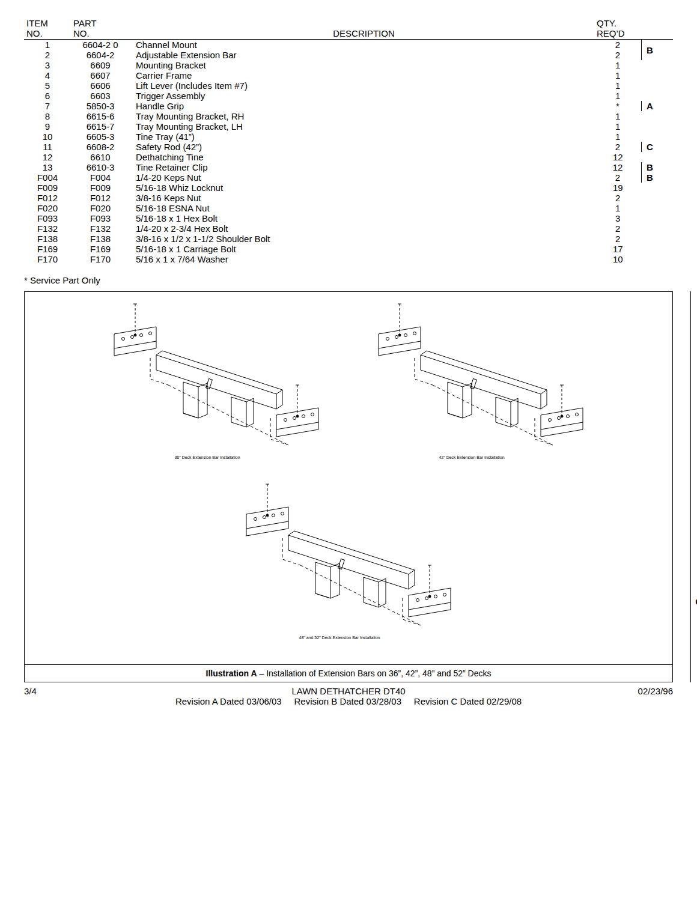| ITEM | PART | | QTY. | |
| --- | --- | --- | --- | --- |
| NO. | NO. | DESCRIPTION | REQ’D | |
| 1 | 6604-2 0 | Channel Mount | 2 | B |
| 2 | 6604-2 | Adjustable Extension Bar | 2 |
| 3 | 6609 | Mounting Bracket | 1 | |
| 4 | 6607 | Carrier Frame | 1 | |
| 5 | 6606 | Lift Lever (Includes Item #7) | 1 | |
| 6 | 6603 | Trigger Assembly | 1 | |
| 7 | 5850-3 | Handle Grip | * | A |
| 8 | 6615-6 | Tray Mounting Bracket, RH | 1 | |
| 9 | 6615-7 | Tray Mounting Bracket, LH | 1 | |
| 10 | 6605-3 | Tine Tray (41”) | 1 | |
| 11 | 6608-2 | Safety Rod (42”) | 2 | C |
| 12 | 6610 | Dethatching Tine | 12 | |
| 13 | 6610-3 | Tine Retainer Clip | 12 | B |
| F004 | F004 | 1/4-20 Keps Nut | 2 | B |
| F009 | F009 | 5/16-18 Whiz Locknut | 19 | |
| F012 | F012 | 3/8-16 Keps Nut | 2 | |
| F020 | F020 | 5/16-18 ESNA Nut | 1 | |
| F093 | F093 | 5/16-18 x 1 Hex Bolt | 3 | |
| F132 | F132 | 1/4-20 x 2-3/4 Hex Bolt | 2 | |
| F138 | F138 | 3/8-16 x 1/2 x 1-1/2 Shoulder Bolt | 2 | |
| F169 | F169 | 5/16-18 x 1 Carriage Bolt | 17 | |
| F170 | F170 | 5/16 x 1 x 7/64 Washer | 10 | |
* Service Part Only
36" Deck Extension Bar Installation 42" Deck Extension Bar Installation 48" and 52" Deck Extension Bar Installation
Illustration A – Installation of Extension Bars on 36”, 42”, 48” and 52” Decks
C
3/4
LAWN DETHATCHER DT40
02/23/96
Revision A Dated 03/06/03 Revision B Dated 03/28/03 Revision C Dated 02/29/08